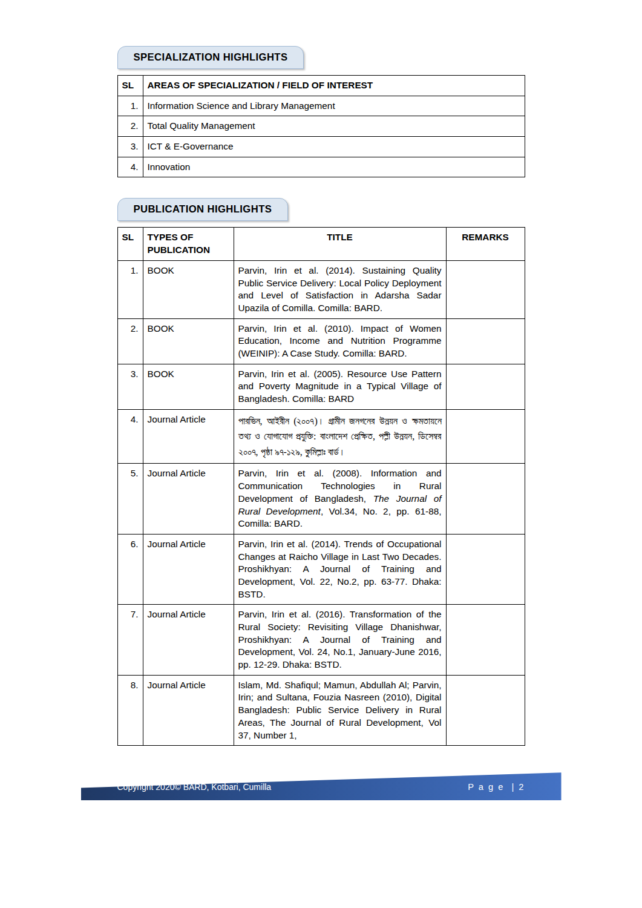SPECIALIZATION HIGHLIGHTS
| SL | AREAS OF SPECIALIZATION / FIELD OF INTEREST |
| --- | --- |
| 1. | Information Science and Library Management |
| 2. | Total Quality Management |
| 3. | ICT & E-Governance |
| 4. | Innovation |
PUBLICATION HIGHLIGHTS
| SL | TYPES OF PUBLICATION | TITLE | REMARKS |
| --- | --- | --- | --- |
| 1. | BOOK | Parvin, Irin et al. (2014). Sustaining Quality Public Service Delivery: Local Policy Deployment and Level of Satisfaction in Adarsha Sadar Upazila of Comilla. Comilla: BARD. | |
| 2. | BOOK | Parvin, Irin et al. (2010). Impact of Women Education, Income and Nutrition Programme (WEINIP): A Case Study. Comilla: BARD. | |
| 3. | BOOK | Parvin, Irin et al. (2005). Resource Use Pattern and Poverty Magnitude in a Typical Village of Bangladesh. Comilla: BARD | |
| 4. | Journal Article | পারভিন, আইরীন (২০০৭)। গ্রামীন জনগনের উন্নয়ন ও ক্ষমতায়নে তথ্য ও যোগাযোগ প্রযুক্তি: বাংলাদেশ প্রেক্ষিত, পল্লী উন্নয়ন, ডিসেম্বর ২০০৭, পৃষ্ঠা ৯৭-১২৯, কুমিল্লাঃ বার্ড। | |
| 5. | Journal Article | Parvin, Irin et al. (2008). Information and Communication Technologies in Rural Development of Bangladesh, The Journal of Rural Development , Vol.34, No. 2, pp. 61-88, Comilla: BARD. | |
| 6. | Journal Article | Parvin, Irin et al. (2014). Trends of Occupational Changes at Raicho Village in Last Two Decades. Proshikhyan: A Journal of Training and Development, Vol. 22, No.2, pp. 63-77. Dhaka: BSTD. | |
| 7. | Journal Article | Parvin, Irin et al. (2016). Transformation of the Rural Society: Revisiting Village Dhanishwar, Proshikhyan: A Journal of Training and Development, Vol. 24, No.1, January-June 2016, pp. 12-29. Dhaka: BSTD. | |
| 8. | Journal Article | Islam, Md. Shafiqul; Mamun, Abdullah Al; Parvin, Irin; and Sultana, Fouzia Nasreen (2010), Digital Bangladesh: Public Service Delivery in Rural Areas, The Journal of Rural Development, Vol 37, Number 1, | |
Copyright 2020© BARD, Kotbari, Cumilla
P a g e | 2